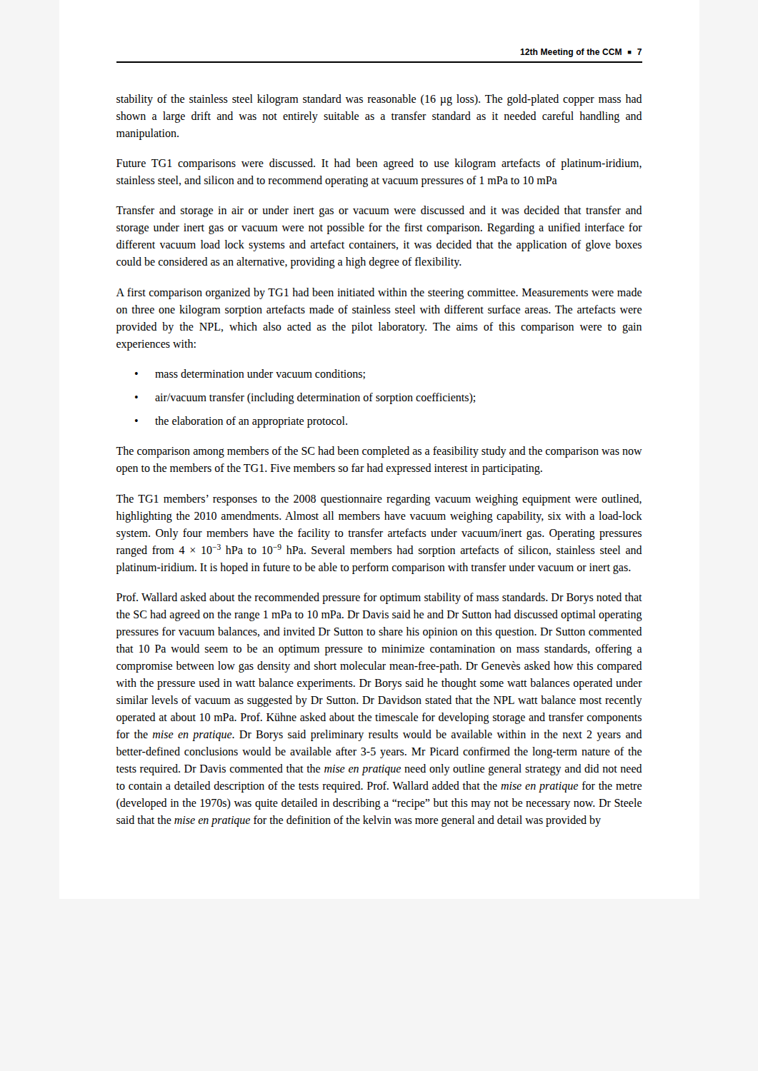12th Meeting of the CCM ■ 7
stability of the stainless steel kilogram standard was reasonable (16 µg loss). The gold-plated copper mass had shown a large drift and was not entirely suitable as a transfer standard as it needed careful handling and manipulation.
Future TG1 comparisons were discussed. It had been agreed to use kilogram artefacts of platinum-iridium, stainless steel, and silicon and to recommend operating at vacuum pressures of 1 mPa to 10 mPa
Transfer and storage in air or under inert gas or vacuum were discussed and it was decided that transfer and storage under inert gas or vacuum were not possible for the first comparison. Regarding a unified interface for different vacuum load lock systems and artefact containers, it was decided that the application of glove boxes could be considered as an alternative, providing a high degree of flexibility.
A first comparison organized by TG1 had been initiated within the steering committee. Measurements were made on three one kilogram sorption artefacts made of stainless steel with different surface areas. The artefacts were provided by the NPL, which also acted as the pilot laboratory. The aims of this comparison were to gain experiences with:
mass determination under vacuum conditions;
air/vacuum transfer (including determination of sorption coefficients);
the elaboration of an appropriate protocol.
The comparison among members of the SC had been completed as a feasibility study and the comparison was now open to the members of the TG1. Five members so far had expressed interest in participating.
The TG1 members’ responses to the 2008 questionnaire regarding vacuum weighing equipment were outlined, highlighting the 2010 amendments. Almost all members have vacuum weighing capability, six with a load-lock system. Only four members have the facility to transfer artefacts under vacuum/inert gas. Operating pressures ranged from 4 × 10−3 hPa to 10−9 hPa. Several members had sorption artefacts of silicon, stainless steel and platinum-iridium. It is hoped in future to be able to perform comparison with transfer under vacuum or inert gas.
Prof. Wallard asked about the recommended pressure for optimum stability of mass standards. Dr Borys noted that the SC had agreed on the range 1 mPa to 10 mPa. Dr Davis said he and Dr Sutton had discussed optimal operating pressures for vacuum balances, and invited Dr Sutton to share his opinion on this question. Dr Sutton commented that 10 Pa would seem to be an optimum pressure to minimize contamination on mass standards, offering a compromise between low gas density and short molecular mean-free-path. Dr Genevès asked how this compared with the pressure used in watt balance experiments. Dr Borys said he thought some watt balances operated under similar levels of vacuum as suggested by Dr Sutton. Dr Davidson stated that the NPL watt balance most recently operated at about 10 mPa. Prof. Kühne asked about the timescale for developing storage and transfer components for the mise en pratique. Dr Borys said preliminary results would be available within in the next 2 years and better-defined conclusions would be available after 3-5 years. Mr Picard confirmed the long-term nature of the tests required. Dr Davis commented that the mise en pratique need only outline general strategy and did not need to contain a detailed description of the tests required. Prof. Wallard added that the mise en pratique for the metre (developed in the 1970s) was quite detailed in describing a “recipe” but this may not be necessary now. Dr Steele said that the mise en pratique for the definition of the kelvin was more general and detail was provided by